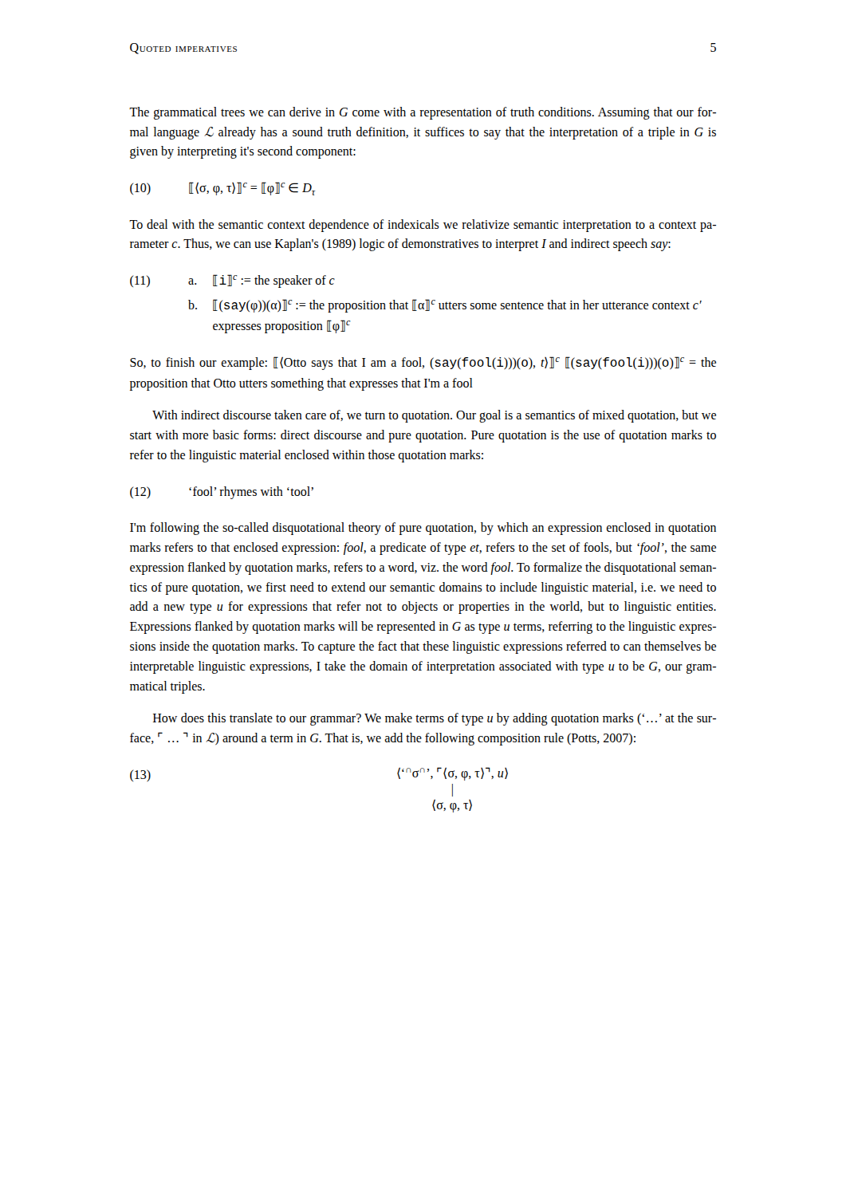Quoted imperatives 5
The grammatical trees we can derive in G come with a representation of truth conditions. Assuming that our formal language ℒ already has a sound truth definition, it suffices to say that the interpretation of a triple in G is given by interpreting it's second component:
(10) ⟦⟨σ, φ, τ⟩⟧c = ⟦φ⟧c ∈ Dτ
To deal with the semantic context dependence of indexicals we relativize semantic interpretation to a context parameter c. Thus, we can use Kaplan's (1989) logic of demonstratives to interpret I and indirect speech say:
(11)
a. ⟦i⟧c := the speaker of c b. ⟦(say(φ))(α)⟧c := the proposition that ⟦α⟧c utters some sentence that in her utterance context c′ expresses proposition ⟦φ⟧c
So, to finish our example: ⟦⟨Otto says that I am a fool, (say(fool(i)))(o), t⟩⟧c ⟦(say(fool(i)))(o)⟧c = the proposition that Otto utters something that expresses that I'm a fool
With indirect discourse taken care of, we turn to quotation. Our goal is a semantics of mixed quotation, but we start with more basic forms: direct discourse and pure quotation. Pure quotation is the use of quotation marks to refer to the linguistic material enclosed within those quotation marks:
(12) ‘fool’ rhymes with ‘tool’
I'm following the so-called disquotational theory of pure quotation, by which an expression enclosed in quotation marks refers to that enclosed expression: fool, a predicate of type et, refers to the set of fools, but ‘fool’, the same expression flanked by quotation marks, refers to a word, viz. the word fool. To formalize the disquotational semantics of pure quotation, we first need to extend our semantic domains to include linguistic material, i.e. we need to add a new type u for expressions that refer not to objects or properties in the world, but to linguistic entities. Expressions flanked by quotation marks will be represented in G as type u terms, referring to the linguistic expressions inside the quotation marks. To capture the fact that these linguistic expressions referred to can themselves be interpretable linguistic expressions, I take the domain of interpretation associated with type u to be G, our grammatical triples.
How does this translate to our grammar? We make terms of type u by adding quotation marks (‘…’ at the surface, ⌜ … ⌝ in ℒ) around a term in G. That is, we add the following composition rule (Potts, 2007):
(13)
⟨‘∩σ∩’, ⌜⟨σ, φ, τ⟩⌝, u⟩ | ⟨σ, φ, τ⟩